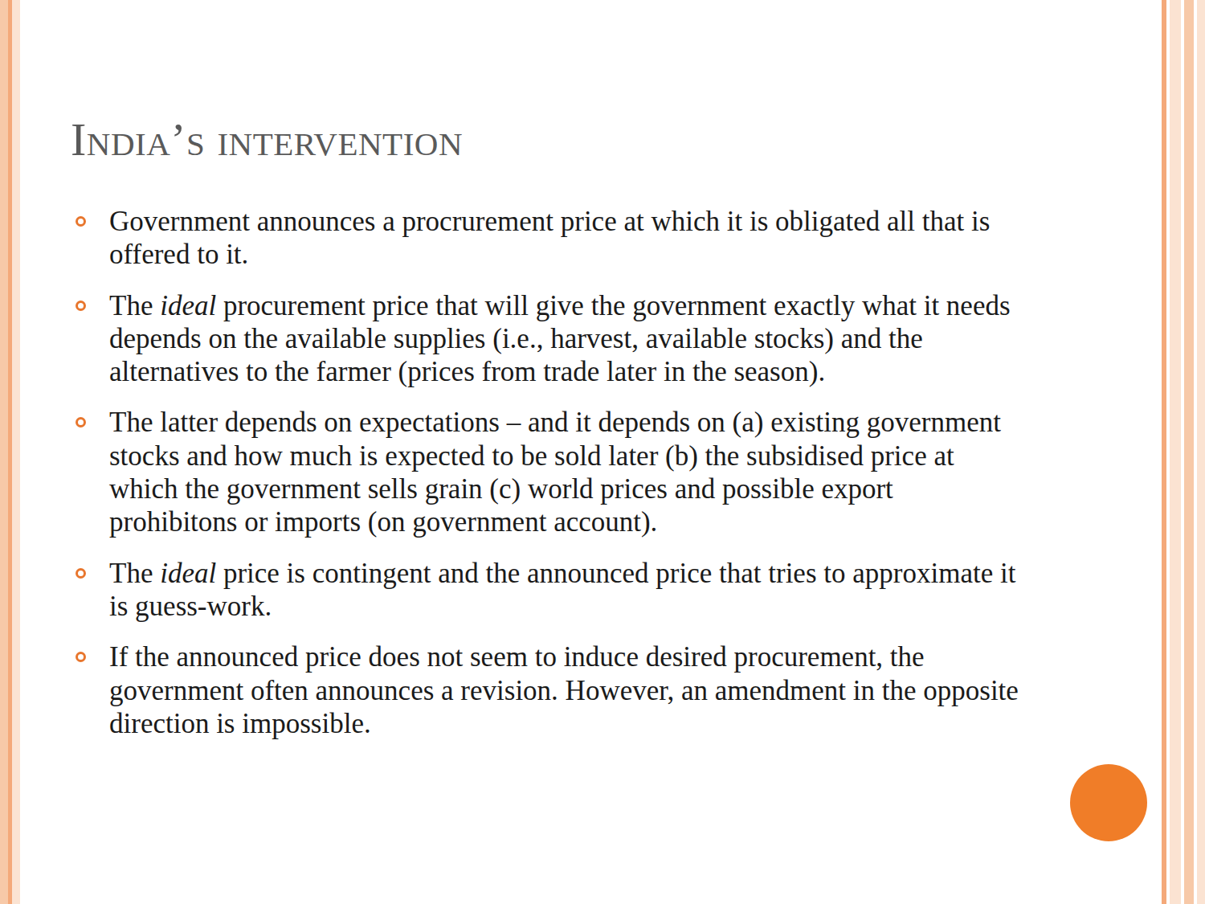India’s intervention
Government announces a procrurement price at which it is obligated all that is offered to it.
The ideal procurement price that will give the government exactly what it needs depends on the available supplies (i.e., harvest, available stocks) and the alternatives to the farmer (prices from trade later in the season).
The latter depends on expectations – and it depends on (a) existing government stocks and how much is expected to be sold later (b) the subsidised price at which the government sells grain (c) world prices and possible export prohibitons or imports (on government account).
The ideal price is contingent and the announced price that tries to approximate it is guess-work.
If the announced price does not seem to induce desired procurement, the government often announces a revision. However, an amendment in the opposite direction is impossible.